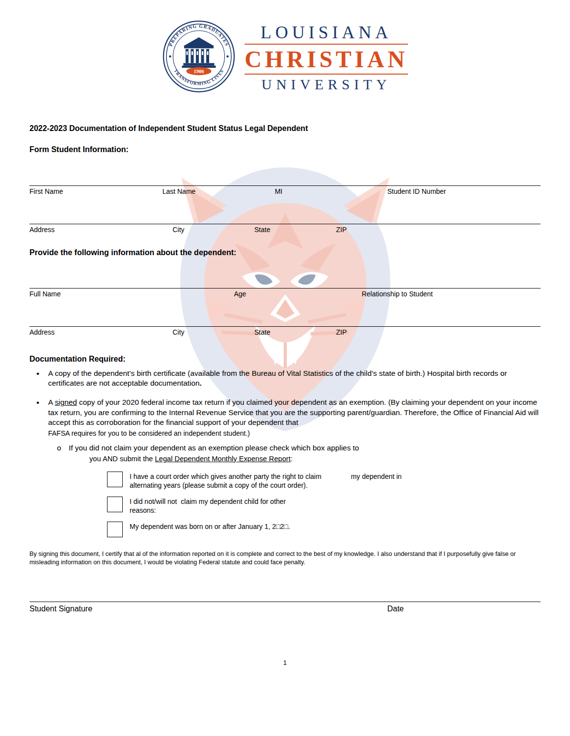PREPARING GRADUATES TRANSFORMING LIVES 1906
LOUISIANA
CHRISTIAN
UNIVERSITY
2022-2023 Documentation of Independent Student Status Legal Dependent
Form Student Information:
First Name Last Name MI Student ID Number
Address City State ZIP
Provide the following information about the dependent:
Full Name Age Relationship to Student
Address City State ZIP
Documentation Required:
A copy of the dependent’s birth certificate (available from the Bureau of Vital Statistics of the child’s state of birth.) Hospital birth records or certificates are not acceptable documentation.
A signed copy of your 2020 federal income tax return if you claimed your dependent as an exemption. (By claiming your dependent on your income tax return, you are confirming to the Internal Revenue Service that you are the supporting parent/guardian. Therefore, the Office of Financial Aid will accept this as corroboration for the financial support of your dependent that
FAFSA requires for you to be considered an independent student.)
If you did not claim your dependent as an exemption please check which box applies to
you AND submit the Legal Dependent Monthly Expense Report:
I have a court order which gives another party the right to claim my dependent in alternating years (please submit a copy of the court order).
I did not/will not claim my dependent child for other reasons:
My dependent was born on or after January 1, 2□2□.
By signing this document, I certify that al of the information reported on it is complete and correct to the best of my knowledge. I also understand that if I purposefully give false or misleading information on this document, I would be violating Federal statute and could face penalty.
Student Signature Date
1